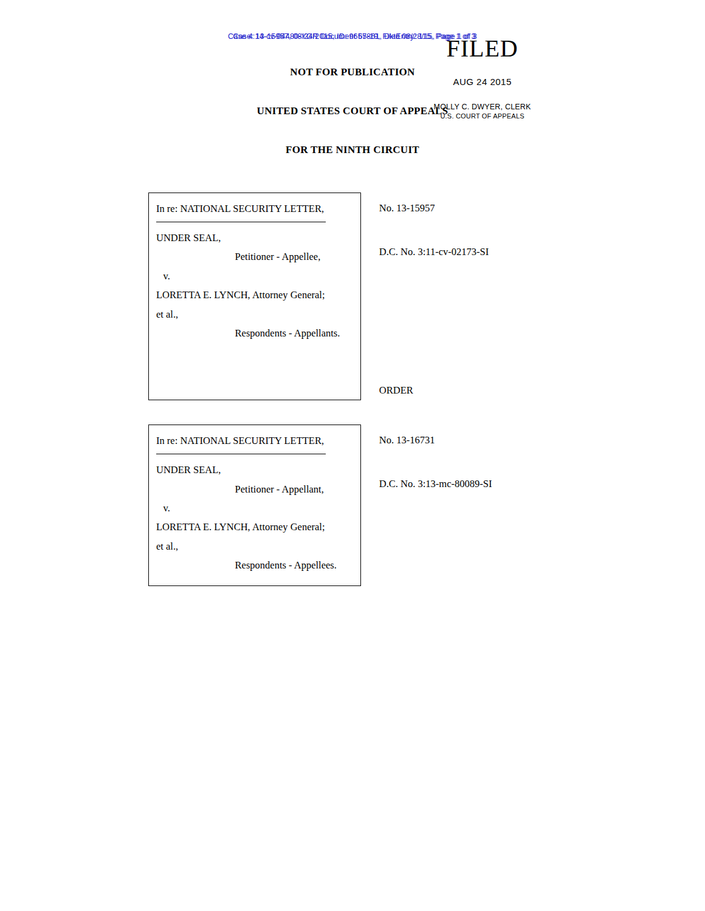Case 4:14-cv-04480-YGR Document 65-19, Filed 08/28/15, Page 1 of 3 Case: 13-15957, 08/24/2015, ID: 9657861, DktEntry: 115, Page 1 of 3
FILED
AUG 24 2015
MOLLY C. DWYER, CLERK
U.S. COURT OF APPEALS
NOT FOR PUBLICATION
UNITED STATES COURT OF APPEALS
FOR THE NINTH CIRCUIT
| In re: NATIONAL SECURITY LETTER, UNDER SEAL, Petitioner - Appellee, v. LORETTA E. LYNCH, Attorney General; et al., Respondents - Appellants. | | No. 13-15957 D.C. No. 3:11-cv-02173-SI ORDER |
| In re: NATIONAL SECURITY LETTER, UNDER SEAL, Petitioner - Appellant, v. LORETTA E. LYNCH, Attorney General; et al., Respondents - Appellees. | | No. 13-16731 D.C. No. 3:13-mc-80089-SI |